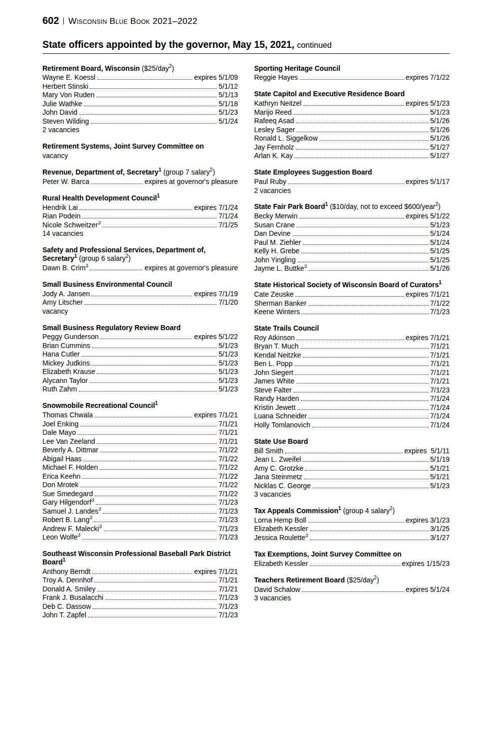602 Wisconsin Blue Book 2021–2022
State officers appointed by the governor, May 15, 2021, continued
Retirement Board, Wisconsin ($25/day2)
Wayne E. Koessl expires 5/1/09
Herbert Stinski 5/1/12
Mary Von Ruden 5/1/13
Julie Wathke 5/1/18
John David 5/1/23
Steven Wilding 5/1/24
2 vacancies
Retirement Systems, Joint Survey Committee on
vacancy
Revenue, Department of, Secretary1 (group 7 salary2)
Peter W. Barca expires at governor's pleasure
Rural Health Development Council1
Hendrik Lai expires 7/1/24
Rian Podein 7/1/24
Nicole Schweitzer3 7/1/25
14 vacancies
Safety and Professional Services, Department of, Secretary1 (group 6 salary2)
Dawn B. Crim3 expires at governor's pleasure
Small Business Environmental Council
Jody A. Jansen expires 7/1/19
Amy Litscher 7/1/20
vacancy
Small Business Regulatory Review Board
Peggy Gunderson expires 5/1/22
Brian Cummins 5/1/23
Hana Cutler 5/1/23
Mickey Judkins 5/1/23
Elizabeth Krause 5/1/23
Alycann Taylor 5/1/23
Ruth Zahm 5/1/23
Snowmobile Recreational Council1
Thomas Chwala expires 7/1/21
Joel Enking 7/1/21
Dale Mayo 7/1/21
Lee Van Zeeland 7/1/21
Beverly A. Dittmar 7/1/22
Abigail Haas 7/1/22
Michael F. Holden 7/1/22
Erica Keehn 7/1/22
Don Mrotek 7/1/22
Sue Smedegard 7/1/22
Gary Hilgendorf3 7/1/23
Samuel J. Landes3 7/1/23
Robert B. Lang3 7/1/23
Andrew F. Malecki3 7/1/23
Leon Wolfe3 7/1/23
Southeast Wisconsin Professional Baseball Park District Board1
Anthony Berndt expires 7/1/21
Troy A. Dennhof 7/1/21
Donald A. Smiley 7/1/21
Frank J. Busalacchi 7/1/23
Deb C. Dassow 7/1/23
John T. Zapfel 7/1/23
Sporting Heritage Council
Reggie Hayes expires 7/1/22
State Capitol and Executive Residence Board
Kathryn Neitzel expires 5/1/23
Marijo Reed 5/1/23
Rafeeq Asad 5/1/26
Lesley Sager 5/1/26
Ronald L. Siggelkow 5/1/26
Jay Fernholz 5/1/27
Arlan K. Kay 5/1/27
State Employees Suggestion Board
Paul Ruby expires 5/1/17
2 vacancies
State Fair Park Board1 ($10/day, not to exceed $600/year2)
Becky Merwin expires 5/1/22
Susan Crane 5/1/23
Dan Devine 5/1/24
Paul M. Ziehler 5/1/24
Kelly H. Grebe 5/1/25
John Yingling 5/1/25
Jayme L. Buttke3 5/1/26
State Historical Society of Wisconsin Board of Curators1
Cate Zeuske expires 7/1/21
Sherman Banker 7/1/22
Keene Winters 7/1/23
State Trails Council
Roy Atkinson expires 7/1/21
Bryan T. Much 7/1/21
Kendal Neitzke 7/1/21
Ben L. Popp 7/1/21
John Siegert 7/1/21
James White 7/1/21
Steve Falter 7/1/23
Randy Harden 7/1/24
Kristin Jewett 7/1/24
Luana Schneider 7/1/24
Holly Tomlanovich 7/1/24
State Use Board
Bill Smith expires 5/1/11
Jean L. Zweifel 5/1/19
Amy C. Grotzke 5/1/21
Jana Steinmetz 5/1/21
Nicklas C. George 5/1/23
3 vacancies
Tax Appeals Commission1 (group 4 salary2)
Lorna Hemp Boll expires 3/1/23
Elizabeth Kessler 3/1/25
Jessica Roulette3 3/1/27
Tax Exemptions, Joint Survey Committee on
Elizabeth Kessler expires 1/15/23
Teachers Retirement Board ($25/day2)
David Schalow expires 5/1/24
3 vacancies